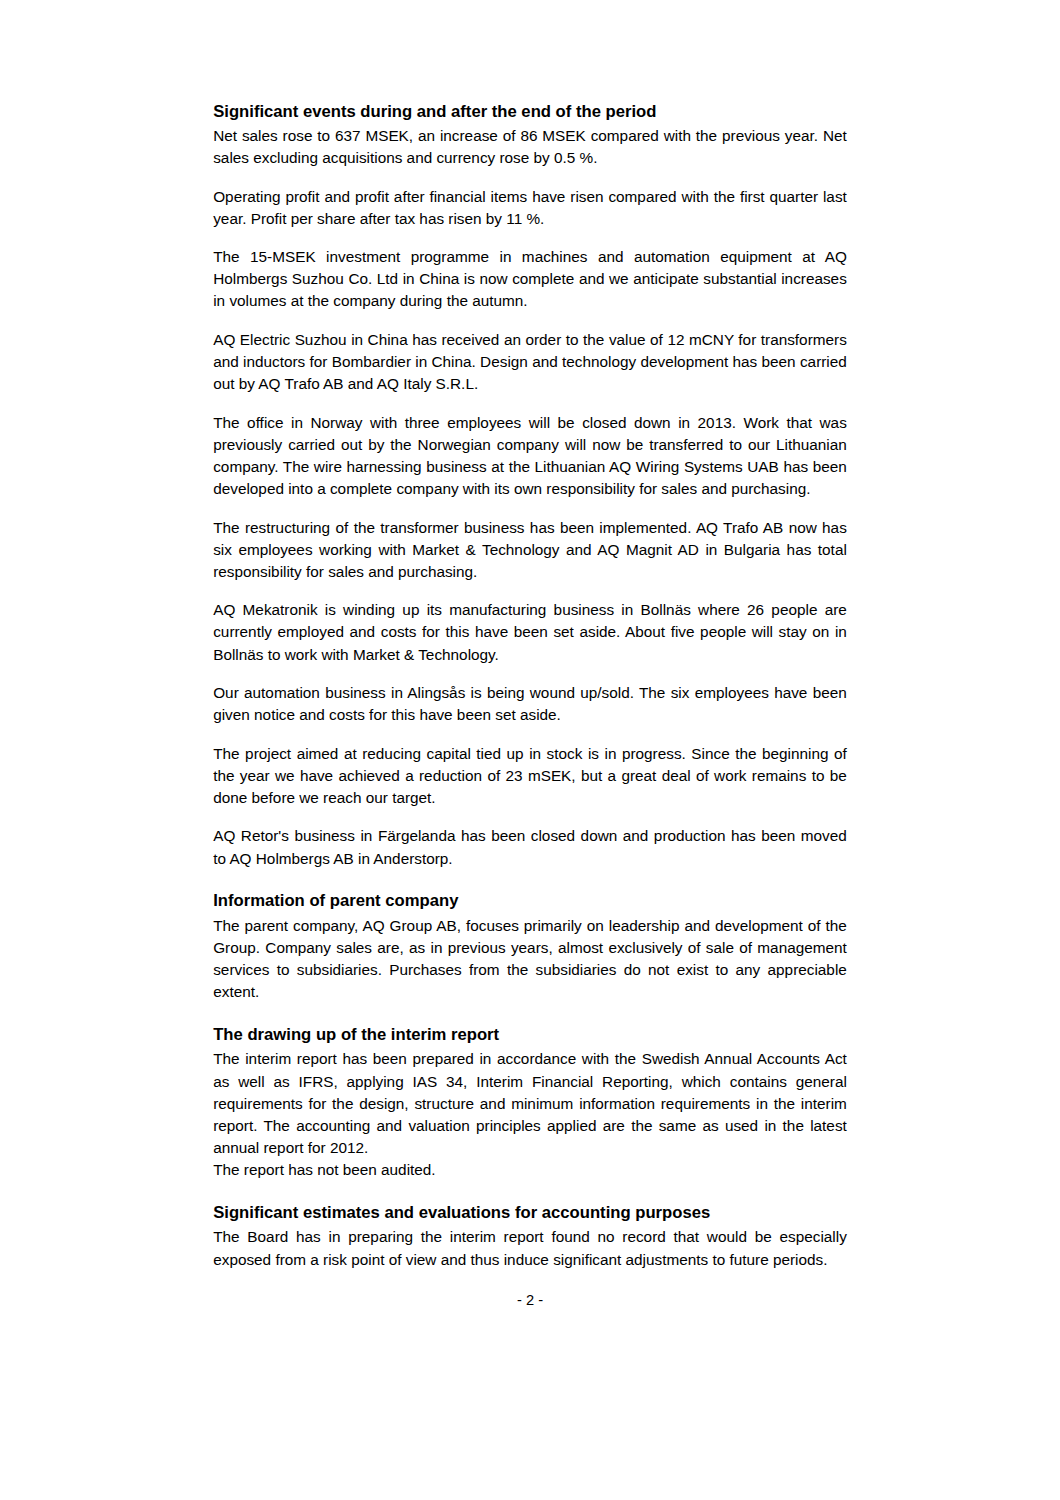Significant events during and after the end of the period
Net sales rose to 637 MSEK, an increase of 86 MSEK compared with the previous year. Net sales excluding acquisitions and currency rose by 0.5 %.
Operating profit and profit after financial items have risen compared with the first quarter last year. Profit per share after tax has risen by 11 %.
The 15-MSEK investment programme in machines and automation equipment at AQ Holmbergs Suzhou Co. Ltd in China is now complete and we anticipate substantial increases in volumes at the company during the autumn.
AQ Electric Suzhou in China has received an order to the value of 12 mCNY for transformers and inductors for Bombardier in China. Design and technology development has been carried out by AQ Trafo AB and AQ Italy S.R.L.
The office in Norway with three employees will be closed down in 2013. Work that was previously carried out by the Norwegian company will now be transferred to our Lithuanian company. The wire harnessing business at the Lithuanian AQ Wiring Systems UAB has been developed into a complete company with its own responsibility for sales and purchasing.
The restructuring of the transformer business has been implemented. AQ Trafo AB now has six employees working with Market & Technology and AQ Magnit AD in Bulgaria has total responsibility for sales and purchasing.
AQ Mekatronik is winding up its manufacturing business in Bollnäs where 26 people are currently employed and costs for this have been set aside. About five people will stay on in Bollnäs to work with Market & Technology.
Our automation business in Alingsås is being wound up/sold. The six employees have been given notice and costs for this have been set aside.
The project aimed at reducing capital tied up in stock is in progress. Since the beginning of the year we have achieved a reduction of 23 mSEK, but a great deal of work remains to be done before we reach our target.
AQ Retor's business in Färgelanda has been closed down and production has been moved to AQ Holmbergs AB in Anderstorp.
Information of parent company
The parent company, AQ Group AB, focuses primarily on leadership and development of the Group. Company sales are, as in previous years, almost exclusively of sale of management services to subsidiaries. Purchases from the subsidiaries do not exist to any appreciable extent.
The drawing up of the interim report
The interim report has been prepared in accordance with the Swedish Annual Accounts Act as well as IFRS, applying IAS 34, Interim Financial Reporting, which contains general requirements for the design, structure and minimum information requirements in the interim report. The accounting and valuation principles applied are the same as used in the latest annual report for 2012.
The report has not been audited.
Significant estimates and evaluations for accounting purposes
The Board has in preparing the interim report found no record that would be especially exposed from a risk point of view and thus induce significant adjustments to future periods.
- 2 -